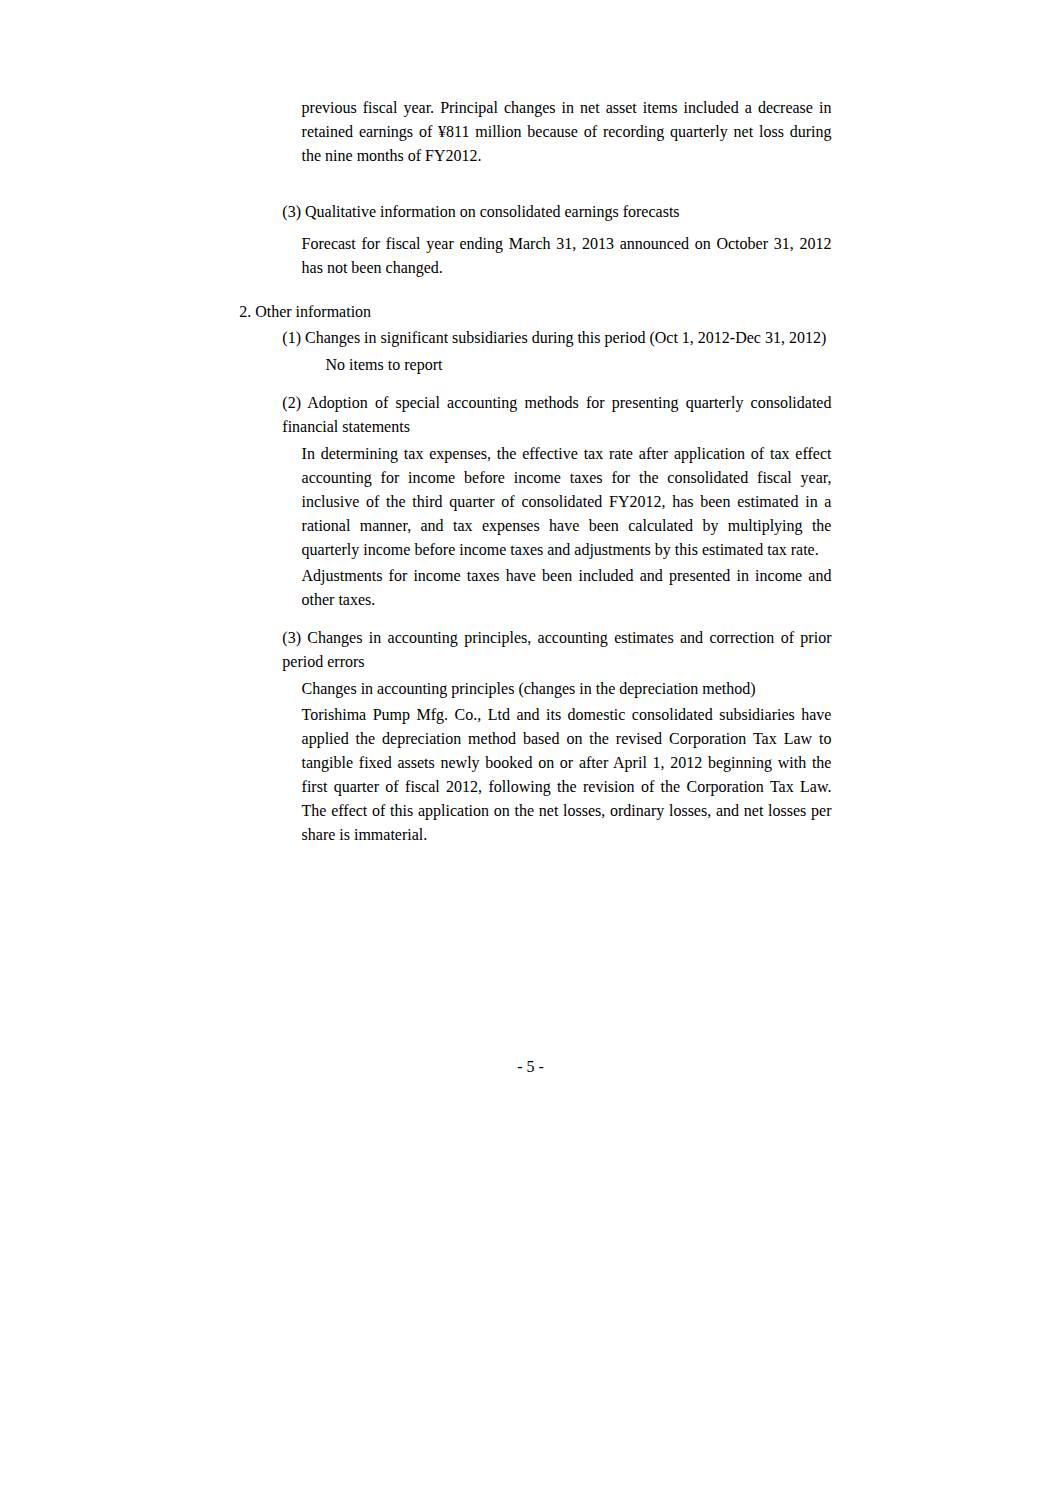previous fiscal year. Principal changes in net asset items included a decrease in retained earnings of ¥811 million because of recording quarterly net loss during the nine months of FY2012.
(3) Qualitative information on consolidated earnings forecasts
Forecast for fiscal year ending March 31, 2013 announced on October 31, 2012 has not been changed.
2. Other information
(1) Changes in significant subsidiaries during this period (Oct 1, 2012-Dec 31, 2012)
No items to report
(2) Adoption of special accounting methods for presenting quarterly consolidated financial statements
In determining tax expenses, the effective tax rate after application of tax effect accounting for income before income taxes for the consolidated fiscal year, inclusive of the third quarter of consolidated FY2012, has been estimated in a rational manner, and tax expenses have been calculated by multiplying the quarterly income before income taxes and adjustments by this estimated tax rate.
Adjustments for income taxes have been included and presented in income and other taxes.
(3) Changes in accounting principles, accounting estimates and correction of prior period errors
Changes in accounting principles (changes in the depreciation method)
Torishima Pump Mfg. Co., Ltd and its domestic consolidated subsidiaries have applied the depreciation method based on the revised Corporation Tax Law to tangible fixed assets newly booked on or after April 1, 2012 beginning with the first quarter of fiscal 2012, following the revision of the Corporation Tax Law. The effect of this application on the net losses, ordinary losses, and net losses per share is immaterial.
- 5 -